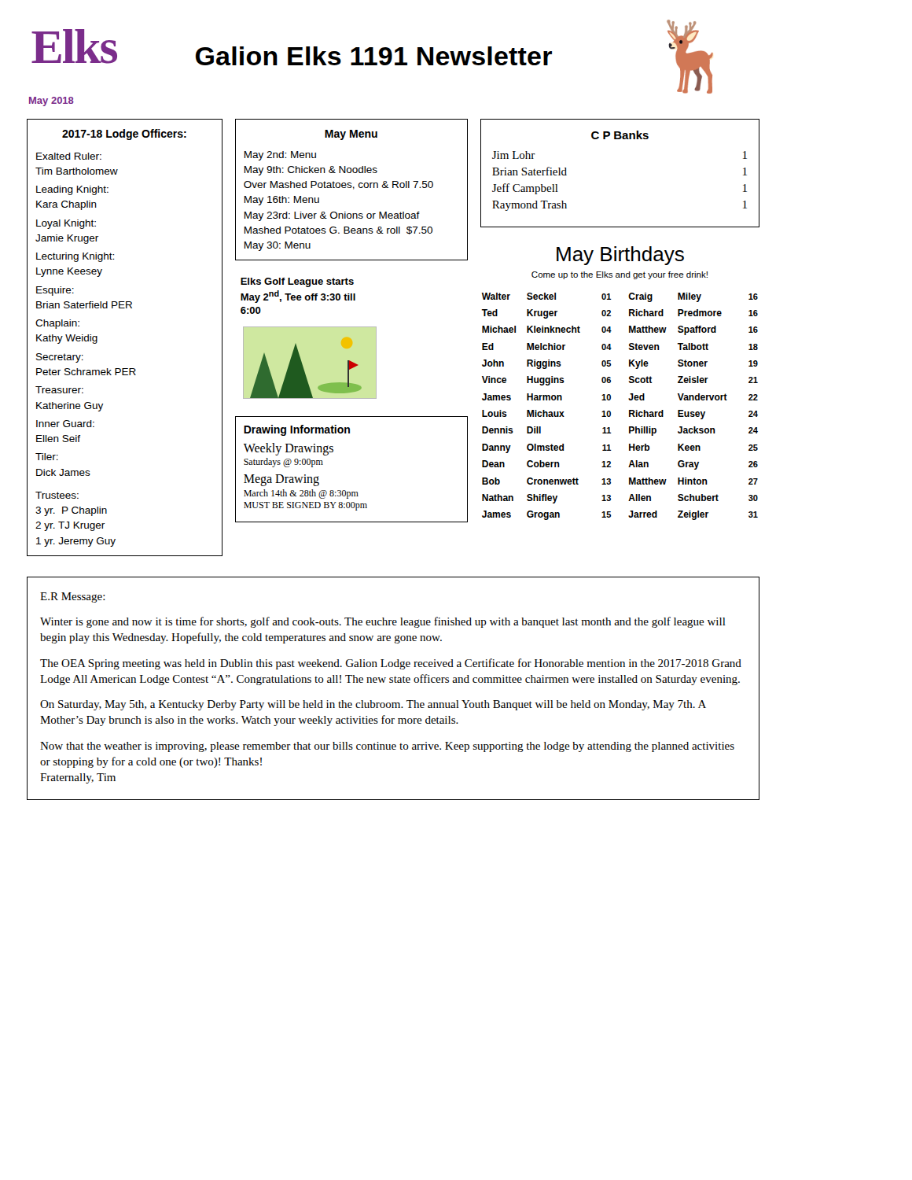Elks
Galion Elks 1191 Newsletter
🦌
May 2018
2017-18 Lodge Officers:
Exalted Ruler:
Tim Bartholomew
Leading Knight:
Kara Chaplin
Loyal Knight:
Jamie Kruger
Lecturing Knight:
Lynne Keesey
Esquire:
Brian Saterfield PER
Chaplain:
Kathy Weidig
Secretary:
Peter Schramek PER
Treasurer:
Katherine Guy
Inner Guard:
Ellen Seif
Tiler:
Dick James
Trustees:
3 yr. P Chaplin
2 yr. TJ Kruger
1 yr. Jeremy Guy
May Menu
May 2nd: Menu
May 9th: Chicken & Noodles
Over Mashed Potatoes, corn & Roll 7.50
May 16th: Menu
May 23rd: Liver & Onions or Meatloaf
Mashed Potatoes G. Beans & roll $7.50
May 30: Menu
Elks Golf League starts
May 2nd, Tee off 3:30 till
6:00
Drawing Information
Weekly Drawings
Saturdays @ 9:00pm
Mega Drawing
March 14th & 28th @ 8:30pm
MUST BE SIGNED BY 8:00pm
C P Banks
| Jim Lohr | 1 |
| Brian Saterfield | 1 |
| Jeff Campbell | 1 |
| Raymond Trash | 1 |
May Birthdays
Come up to the Elks and get your free drink!
| Walter | Seckel | 01 |
| Ted | Kruger | 02 |
| Michael | Kleinknecht | 04 |
| Ed | Melchior | 04 |
| John | Riggins | 05 |
| Vince | Huggins | 06 |
| James | Harmon | 10 |
| Louis | Michaux | 10 |
| Dennis | Dill | 11 |
| Danny | Olmsted | 11 |
| Dean | Cobern | 12 |
| Bob | Cronenwett | 13 |
| Nathan | Shifley | 13 |
| James | Grogan | 15 |
| Craig | Miley | 16 |
| Richard | Predmore | 16 |
| Matthew | Spafford | 16 |
| Steven | Talbott | 18 |
| Kyle | Stoner | 19 |
| Scott | Zeisler | 21 |
| Jed | Vandervort | 22 |
| Richard | Eusey | 24 |
| Phillip | Jackson | 24 |
| Herb | Keen | 25 |
| Alan | Gray | 26 |
| Matthew | Hinton | 27 |
| Allen | Schubert | 30 |
| Jarred | Zeigler | 31 |
E.R Message:
Winter is gone and now it is time for shorts, golf and cook-outs. The euchre league finished up with a banquet last month and the golf league will begin play this Wednesday. Hopefully, the cold temperatures and snow are gone now.
The OEA Spring meeting was held in Dublin this past weekend. Galion Lodge received a Certificate for Honorable mention in the 2017-2018 Grand Lodge All American Lodge Contest “A”. Congratulations to all! The new state officers and committee chairmen were installed on Saturday evening.
On Saturday, May 5th, a Kentucky Derby Party will be held in the clubroom. The annual Youth Banquet will be held on Monday, May 7th. A Mother’s Day brunch is also in the works. Watch your weekly activities for more details.
Now that the weather is improving, please remember that our bills continue to arrive. Keep supporting the lodge by attending the planned activities or stopping by for a cold one (or two)! Thanks!
Fraternally, Tim